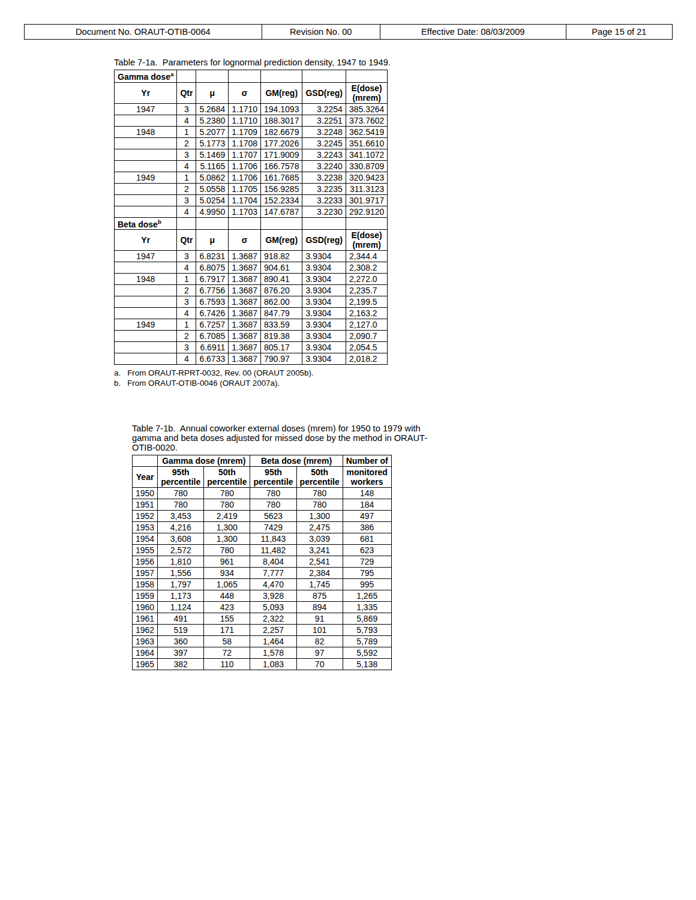Document No. ORAUT-OTIB-0064
Revision No. 00
Effective Date: 08/03/2009
Page 15 of 21
Table 7-1a. Parameters for lognormal prediction density, 1947 to 1949.
| Gamma dose a | | | | | | |
| Yr | Qtr | μ | σ | GM(reg) | GSD(reg) | E(dose) (mrem) |
| 1947 | 3 | 5.2684 | 1.1710 | 194.1093 | 3.2254 | 385.3264 |
| | 4 | 5.2380 | 1.1710 | 188.3017 | 3.2251 | 373.7602 |
| 1948 | 1 | 5.2077 | 1.1709 | 182.6679 | 3.2248 | 362.5419 |
| | 2 | 5.1773 | 1.1708 | 177.2026 | 3.2245 | 351.6610 |
| | 3 | 5.1469 | 1.1707 | 171.9009 | 3.2243 | 341.1072 |
| | 4 | 5.1165 | 1.1706 | 166.7578 | 3.2240 | 330.8709 |
| 1949 | 1 | 5.0862 | 1.1706 | 161.7685 | 3.2238 | 320.9423 |
| | 2 | 5.0558 | 1.1705 | 156.9285 | 3.2235 | 311.3123 |
| | 3 | 5.0254 | 1.1704 | 152.2334 | 3.2233 | 301.9717 |
| | 4 | 4.9950 | 1.1703 | 147.6787 | 3.2230 | 292.9120 |
| Beta dose b | | | | | | |
| Yr | Qtr | μ | σ | GM(reg) | GSD(reg) | E(dose) (mrem) |
| 1947 | 3 | 6.8231 | 1.3687 | 918.82 | 3.9304 | 2,344.4 |
| | 4 | 6.8075 | 1.3687 | 904.61 | 3.9304 | 2,308.2 |
| 1948 | 1 | 6.7917 | 1.3687 | 890.41 | 3.9304 | 2,272.0 |
| | 2 | 6.7756 | 1.3687 | 876.20 | 3.9304 | 2,235.7 |
| | 3 | 6.7593 | 1.3687 | 862.00 | 3.9304 | 2,199.5 |
| | 4 | 6.7426 | 1.3687 | 847.79 | 3.9304 | 2,163.2 |
| 1949 | 1 | 6.7257 | 1.3687 | 833.59 | 3.9304 | 2,127.0 |
| | 2 | 6.7085 | 1.3687 | 819.38 | 3.9304 | 2,090.7 |
| | 3 | 6.6911 | 1.3687 | 805.17 | 3.9304 | 2,054.5 |
| | 4 | 6.6733 | 1.3687 | 790.97 | 3.9304 | 2,018.2 |
a. From ORAUT-RPRT-0032, Rev. 00 (ORAUT 2005b).
b. From ORAUT-OTIB-0046 (ORAUT 2007a).
Table 7-1b. Annual coworker external doses (mrem) for 1950 to 1979 with gamma and beta doses adjusted for missed dose by the method in ORAUT-OTIB-0020.
| | Gamma dose (mrem) | Beta dose (mrem) | Number of |
| --- | --- | --- | --- |
| Year | 95th percentile | 50th percentile | 95th percentile | 50th percentile | monitored workers |
| 1950 | 780 | 780 | 780 | 780 | 148 |
| 1951 | 780 | 780 | 780 | 780 | 184 |
| 1952 | 3,453 | 2,419 | 5623 | 1,300 | 497 |
| 1953 | 4,216 | 1,300 | 7429 | 2,475 | 386 |
| 1954 | 3,608 | 1,300 | 11,843 | 3,039 | 681 |
| 1955 | 2,572 | 780 | 11,482 | 3,241 | 623 |
| 1956 | 1,810 | 961 | 8,404 | 2,541 | 729 |
| 1957 | 1,556 | 934 | 7,777 | 2,384 | 795 |
| 1958 | 1,797 | 1,065 | 4,470 | 1,745 | 995 |
| 1959 | 1,173 | 448 | 3,928 | 875 | 1,265 |
| 1960 | 1,124 | 423 | 5,093 | 894 | 1,335 |
| 1961 | 491 | 155 | 2,322 | 91 | 5,869 |
| 1962 | 519 | 171 | 2,257 | 101 | 5,793 |
| 1963 | 360 | 58 | 1,464 | 82 | 5,789 |
| 1964 | 397 | 72 | 1,578 | 97 | 5,592 |
| 1965 | 382 | 110 | 1,083 | 70 | 5,138 |